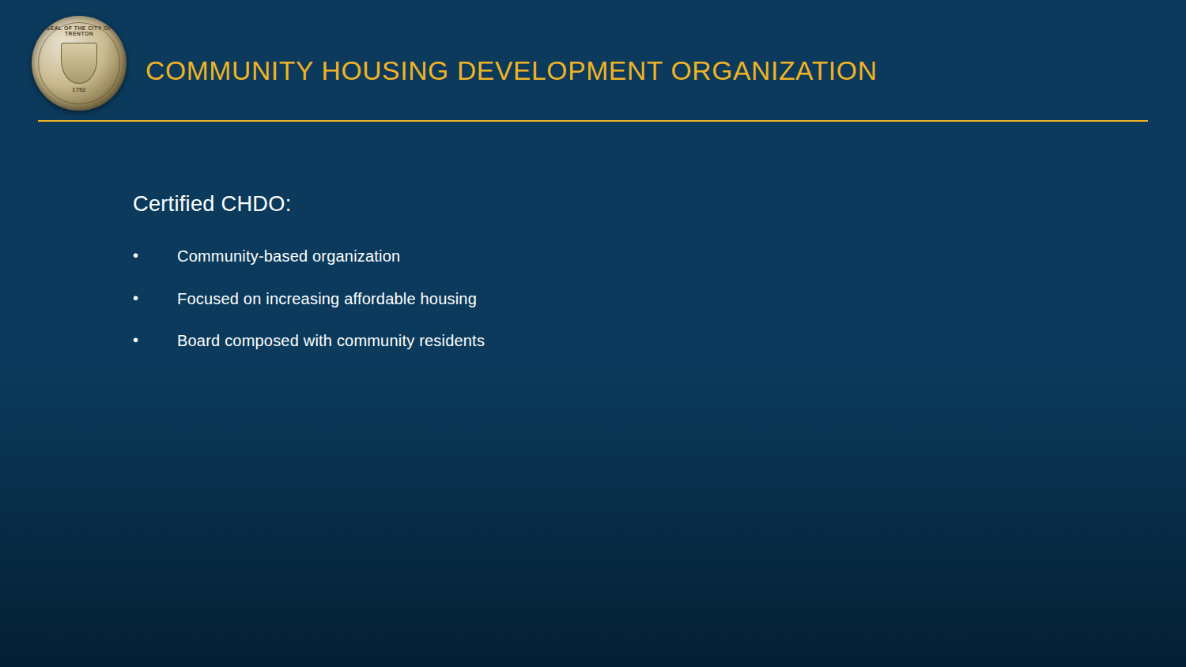Seal of the City of Trenton 1792
Community Housing Development Organization
Certified CHDO:
Community-based organization
Focused on increasing affordable housing
Board composed with community residents